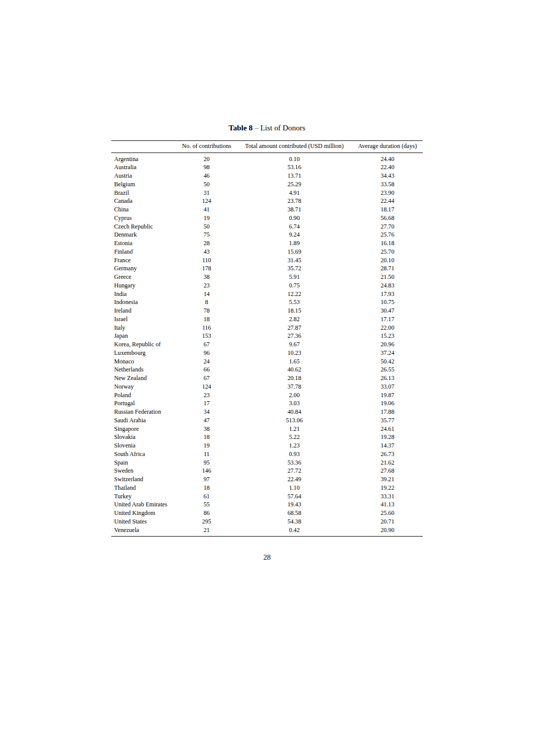Table 8 – List of Donors
| | No. of contributions | Total amount contributed (USD million) | Average duration (days) |
| --- | --- | --- | --- |
| Argentina | 20 | 0.10 | 24.40 |
| Australia | 98 | 53.16 | 22.40 |
| Austria | 46 | 13.71 | 34.43 |
| Belgium | 50 | 25.29 | 33.58 |
| Brazil | 31 | 4.91 | 23.90 |
| Canada | 124 | 23.78 | 22.44 |
| China | 41 | 38.71 | 18.17 |
| Cyprus | 19 | 0.90 | 56.68 |
| Czech Republic | 50 | 6.74 | 27.70 |
| Denmark | 75 | 9.24 | 25.76 |
| Estonia | 28 | 1.89 | 16.18 |
| Finland | 43 | 15.69 | 25.70 |
| France | 110 | 31.45 | 20.10 |
| Germany | 178 | 35.72 | 28.71 |
| Greece | 38 | 5.91 | 21.50 |
| Hungary | 23 | 0.75 | 24.83 |
| India | 14 | 12.22 | 17.93 |
| Indonesia | 8 | 5.53 | 10.75 |
| Ireland | 78 | 18.15 | 30.47 |
| Israel | 18 | 2.82 | 17.17 |
| Italy | 116 | 27.87 | 22.00 |
| Japan | 153 | 27.36 | 15.23 |
| Korea, Republic of | 67 | 9.67 | 20.96 |
| Luxembourg | 96 | 10.23 | 37.24 |
| Monaco | 24 | 1.65 | 50.42 |
| Netherlands | 66 | 40.62 | 26.55 |
| New Zealand | 67 | 20.18 | 26.13 |
| Norway | 124 | 37.78 | 33.07 |
| Poland | 23 | 2.00 | 19.87 |
| Portugal | 17 | 3.03 | 19.06 |
| Russian Federation | 34 | 40.84 | 17.88 |
| Saudi Arabia | 47 | 513.06 | 35.77 |
| Singapore | 38 | 1.21 | 24.61 |
| Slovakia | 18 | 5.22 | 19.28 |
| Slovenia | 19 | 1.23 | 14.37 |
| South Africa | 11 | 0.93 | 26.73 |
| Spain | 95 | 53.36 | 21.62 |
| Sweden | 146 | 27.72 | 27.68 |
| Switzerland | 97 | 22.49 | 39.21 |
| Thailand | 18 | 1.10 | 19.22 |
| Turkey | 61 | 57.64 | 33.31 |
| United Arab Emirates | 55 | 19.43 | 41.13 |
| United Kingdom | 86 | 68.58 | 25.60 |
| United States | 295 | 54.38 | 20.71 |
| Venezuela | 21 | 0.42 | 20.90 |
28